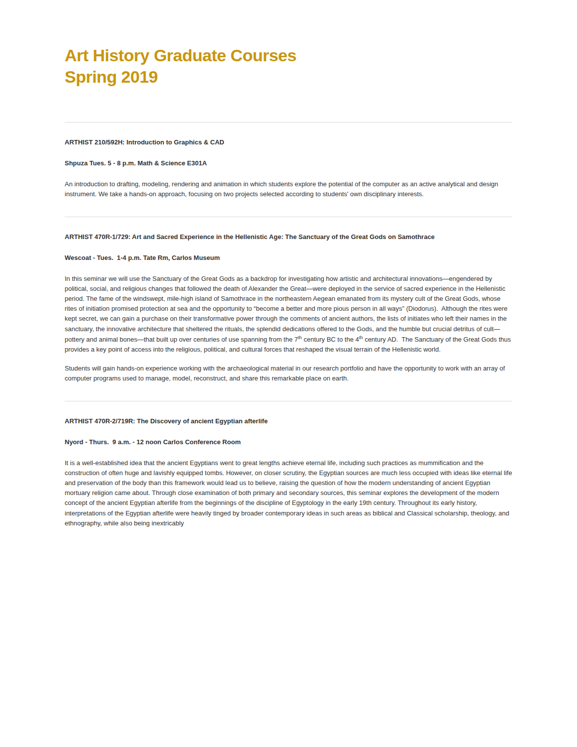Art History Graduate Courses
Spring 2019
ARTHIST 210/592H: Introduction to Graphics & CAD
Shpuza Tues. 5 - 8 p.m. Math & Science E301A
An introduction to drafting, modeling, rendering and animation in which students explore the potential of the computer as an active analytical and design instrument. We take a hands-on approach, focusing on two projects selected according to students' own disciplinary interests.
ARTHIST 470R-1/729: Art and Sacred Experience in the Hellenistic Age: The Sanctuary of the Great Gods on Samothrace
Wescoat - Tues. 1-4 p.m. Tate Rm, Carlos Museum
In this seminar we will use the Sanctuary of the Great Gods as a backdrop for investigating how artistic and architectural innovations—engendered by political, social, and religious changes that followed the death of Alexander the Great—were deployed in the service of sacred experience in the Hellenistic period. The fame of the windswept, mile-high island of Samothrace in the northeastern Aegean emanated from its mystery cult of the Great Gods, whose rites of initiation promised protection at sea and the opportunity to “become a better and more pious person in all ways” (Diodorus). Although the rites were kept secret, we can gain a purchase on their transformative power through the comments of ancient authors, the lists of initiates who left their names in the sanctuary, the innovative architecture that sheltered the rituals, the splendid dedications offered to the Gods, and the humble but crucial detritus of cult—pottery and animal bones—that built up over centuries of use spanning from the 7th century BC to the 4th century AD. The Sanctuary of the Great Gods thus provides a key point of access into the religious, political, and cultural forces that reshaped the visual terrain of the Hellenistic world.
Students will gain hands-on experience working with the archaeological material in our research portfolio and have the opportunity to work with an array of computer programs used to manage, model, reconstruct, and share this remarkable place on earth.
ARTHIST 470R-2/719R: The Discovery of ancient Egyptian afterlife
Nyord - Thurs. 9 a.m. - 12 noon Carlos Conference Room
It is a well-established idea that the ancient Egyptians went to great lengths achieve eternal life, including such practices as mummification and the construction of often huge and lavishly equipped tombs. However, on closer scrutiny, the Egyptian sources are much less occupied with ideas like eternal life and preservation of the body than this framework would lead us to believe, raising the question of how the modern understanding of ancient Egyptian mortuary religion came about. Through close examination of both primary and secondary sources, this seminar explores the development of the modern concept of the ancient Egyptian afterlife from the beginnings of the discipline of Egyptology in the early 19th century. Throughout its early history, interpretations of the Egyptian afterlife were heavily tinged by broader contemporary ideas in such areas as biblical and Classical scholarship, theology, and ethnography, while also being inextricably